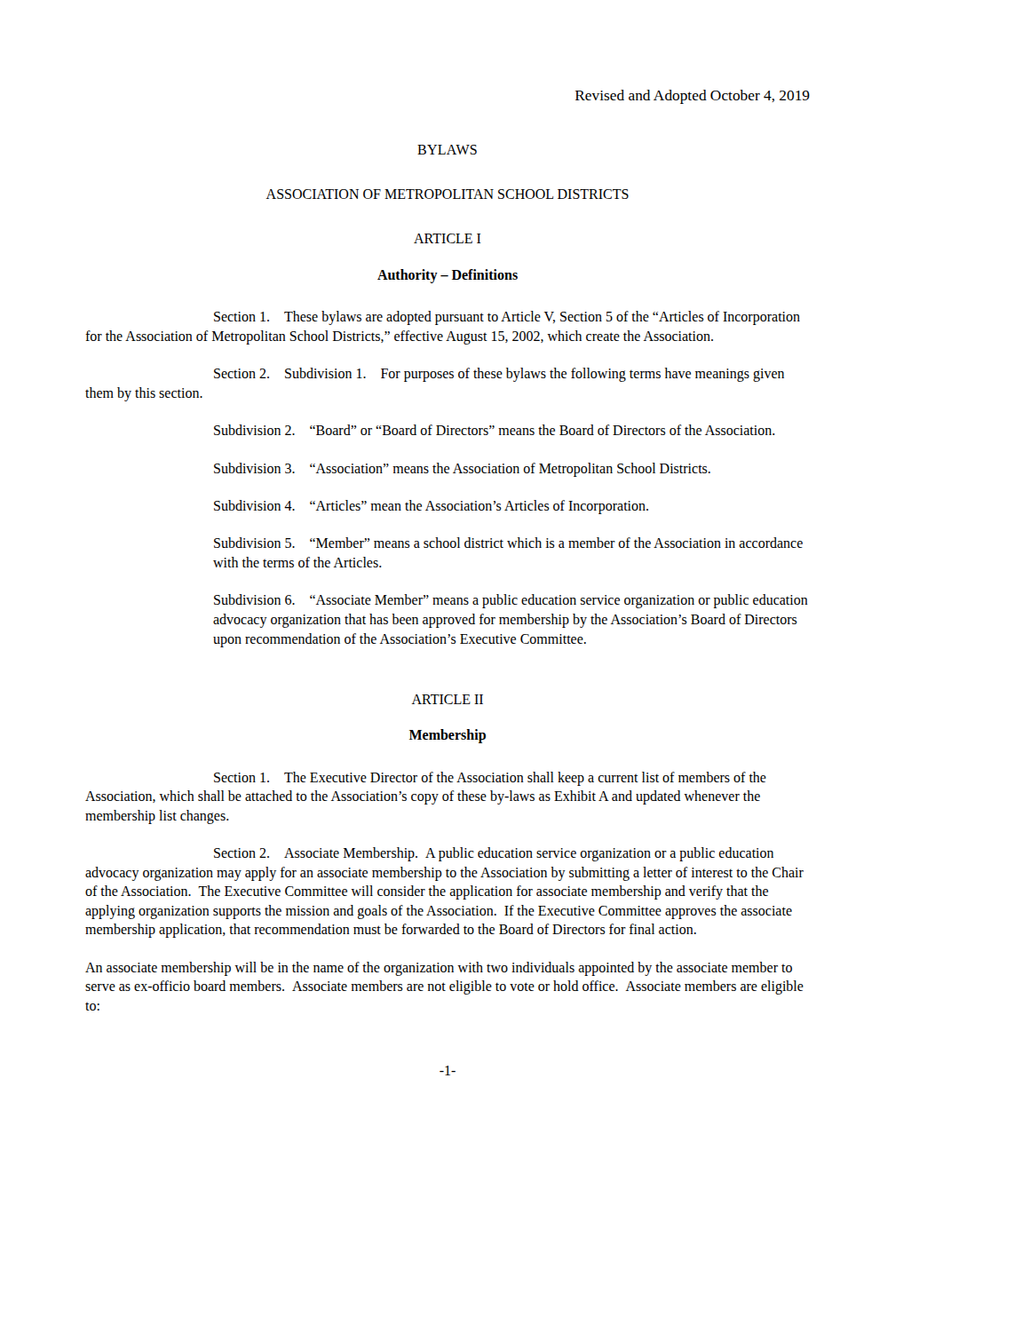Revised and Adopted October 4, 2019
BYLAWS
ASSOCIATION OF METROPOLITAN SCHOOL DISTRICTS
ARTICLE I
Authority – Definitions
Section 1. These bylaws are adopted pursuant to Article V, Section 5 of the “Articles of Incorporation for the Association of Metropolitan School Districts,” effective August 15, 2002, which create the Association.
Section 2. Subdivision 1. For purposes of these bylaws the following terms have meanings given them by this section.
Subdivision 2. “Board” or “Board of Directors” means the Board of Directors of the Association.
Subdivision 3. “Association” means the Association of Metropolitan School Districts.
Subdivision 4. “Articles” mean the Association’s Articles of Incorporation.
Subdivision 5. “Member” means a school district which is a member of the Association in accordance with the terms of the Articles.
Subdivision 6. “Associate Member” means a public education service organization or public education advocacy organization that has been approved for membership by the Association’s Board of Directors upon recommendation of the Association’s Executive Committee.
ARTICLE II
Membership
Section 1. The Executive Director of the Association shall keep a current list of members of the Association, which shall be attached to the Association’s copy of these by-laws as Exhibit A and updated whenever the membership list changes.
Section 2. Associate Membership. A public education service organization or a public education advocacy organization may apply for an associate membership to the Association by submitting a letter of interest to the Chair of the Association. The Executive Committee will consider the application for associate membership and verify that the applying organization supports the mission and goals of the Association. If the Executive Committee approves the associate membership application, that recommendation must be forwarded to the Board of Directors for final action.
An associate membership will be in the name of the organization with two individuals appointed by the associate member to serve as ex-officio board members. Associate members are not eligible to vote or hold office. Associate members are eligible to:
-1-